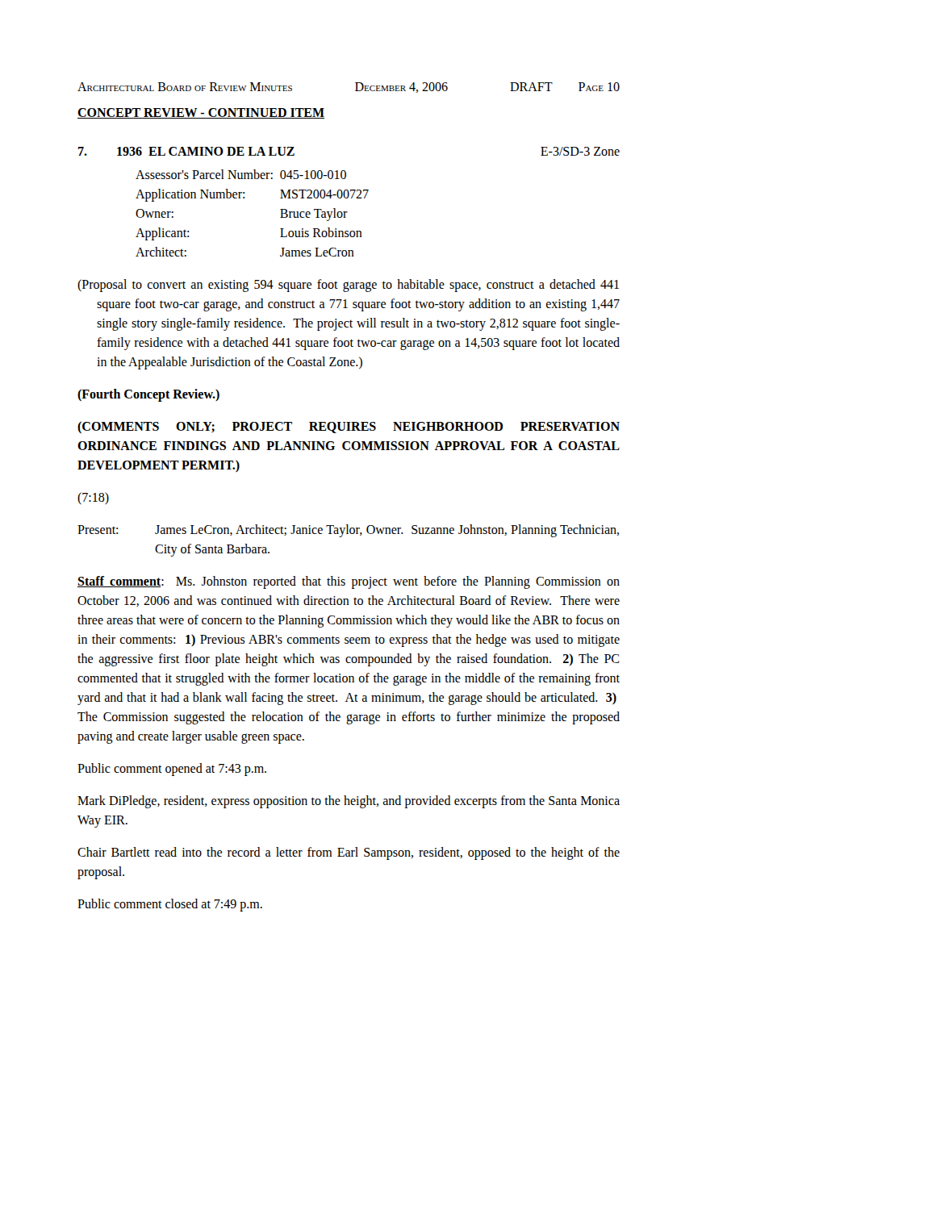Architectural Board of Review Minutes December 4, 2006 DRAFT Page 10
CONCEPT REVIEW - CONTINUED ITEM
7. 1936 EL CAMINO DE LA LUZ E-3/SD-3 Zone
| Assessor's Parcel Number: | 045-100-010 |
| Application Number: | MST2004-00727 |
| Owner: | Bruce Taylor |
| Applicant: | Louis Robinson |
| Architect: | James LeCron |
(Proposal to convert an existing 594 square foot garage to habitable space, construct a detached 441 square foot two-car garage, and construct a 771 square foot two-story addition to an existing 1,447 single story single-family residence. The project will result in a two-story 2,812 square foot single-family residence with a detached 441 square foot two-car garage on a 14,503 square foot lot located in the Appealable Jurisdiction of the Coastal Zone.)
(Fourth Concept Review.)
(COMMENTS ONLY; PROJECT REQUIRES NEIGHBORHOOD PRESERVATION ORDINANCE FINDINGS AND PLANNING COMMISSION APPROVAL FOR A COASTAL DEVELOPMENT PERMIT.)
(7:18)
Present: James LeCron, Architect; Janice Taylor, Owner. Suzanne Johnston, Planning Technician, City of Santa Barbara.
Staff comment: Ms. Johnston reported that this project went before the Planning Commission on October 12, 2006 and was continued with direction to the Architectural Board of Review. There were three areas that were of concern to the Planning Commission which they would like the ABR to focus on in their comments: 1) Previous ABR's comments seem to express that the hedge was used to mitigate the aggressive first floor plate height which was compounded by the raised foundation. 2) The PC commented that it struggled with the former location of the garage in the middle of the remaining front yard and that it had a blank wall facing the street. At a minimum, the garage should be articulated. 3) The Commission suggested the relocation of the garage in efforts to further minimize the proposed paving and create larger usable green space.
Public comment opened at 7:43 p.m.
Mark DiPledge, resident, express opposition to the height, and provided excerpts from the Santa Monica Way EIR.
Chair Bartlett read into the record a letter from Earl Sampson, resident, opposed to the height of the proposal.
Public comment closed at 7:49 p.m.